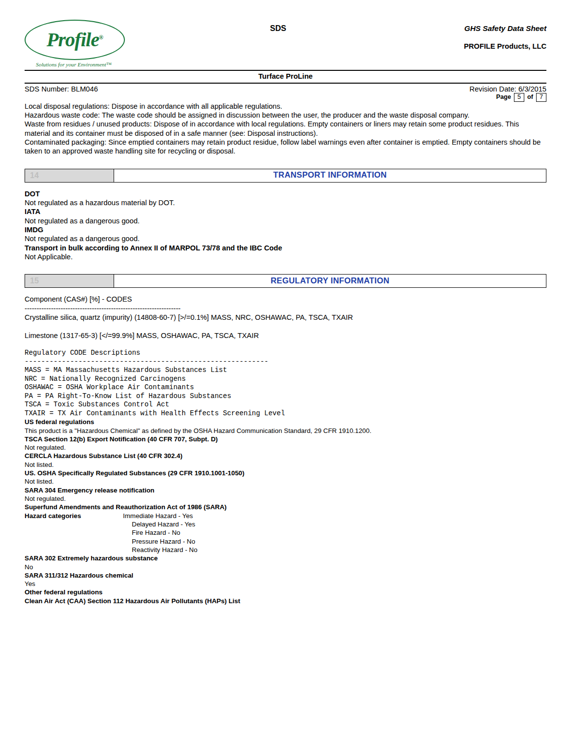Profile®
Solutions for your Environment™
SDS
GHS Safety Data Sheet
PROFILE Products, LLC
Turface ProLine
SDS Number: BLM046
Revision Date: 6/3/2015
| Page | 5 | of | 7 |
Local disposal regulations: Dispose in accordance with all applicable regulations.
Hazardous waste code: The waste code should be assigned in discussion between the user, the producer and the waste disposal company.
Waste from residues / unused products: Dispose of in accordance with local regulations. Empty containers or liners may retain some product residues. This material and its container must be disposed of in a safe manner (see: Disposal instructions).
Contaminated packaging: Since emptied containers may retain product residue, follow label warnings even after container is emptied. Empty containers should be taken to an approved waste handling site for recycling or disposal.
14
TRANSPORT INFORMATION
DOT
Not regulated as a hazardous material by DOT.
IATA
Not regulated as a dangerous good.
IMDG
Not regulated as a dangerous good.
Transport in bulk according to Annex II of MARPOL 73/78 and the IBC Code
Not Applicable.
15
REGULATORY INFORMATION
Component (CAS#) [%] - CODES
-----------------------------------------------------------------
Crystalline silica, quartz (impurity) (14808-60-7) [>/=0.1%] MASS, NRC, OSHAWAC, PA, TSCA, TXAIR
Limestone (1317-65-3) [</=99.9%] MASS, OSHAWAC, PA, TSCA, TXAIR
Regulatory CODE Descriptions
-----------------------------------------------------------
MASS = MA Massachusetts Hazardous Substances List
NRC = Nationally Recognized Carcinogens
OSHAWAC = OSHA Workplace Air Contaminants
PA = PA Right-To-Know List of Hazardous Substances
TSCA = Toxic Substances Control Act
TXAIR = TX Air Contaminants with Health Effects Screening Level
US federal regulations
This product is a "Hazardous Chemical" as defined by the OSHA Hazard Communication Standard, 29 CFR 1910.1200.
TSCA Section 12(b) Export Notification (40 CFR 707, Subpt. D)
Not regulated.
CERCLA Hazardous Substance List (40 CFR 302.4)
Not listed.
US. OSHA Specifically Regulated Substances (29 CFR 1910.1001-1050)
Not listed.
SARA 304 Emergency release notification
Not regulated.
Superfund Amendments and Reauthorization Act of 1986 (SARA)
Hazard categories
Immediate Hazard - Yes
Delayed Hazard - Yes
Fire Hazard - No
Pressure Hazard - No
Reactivity Hazard - No
SARA 302 Extremely hazardous substance
No
SARA 311/312 Hazardous chemical
Yes
Other federal regulations
Clean Air Act (CAA) Section 112 Hazardous Air Pollutants (HAPs) List